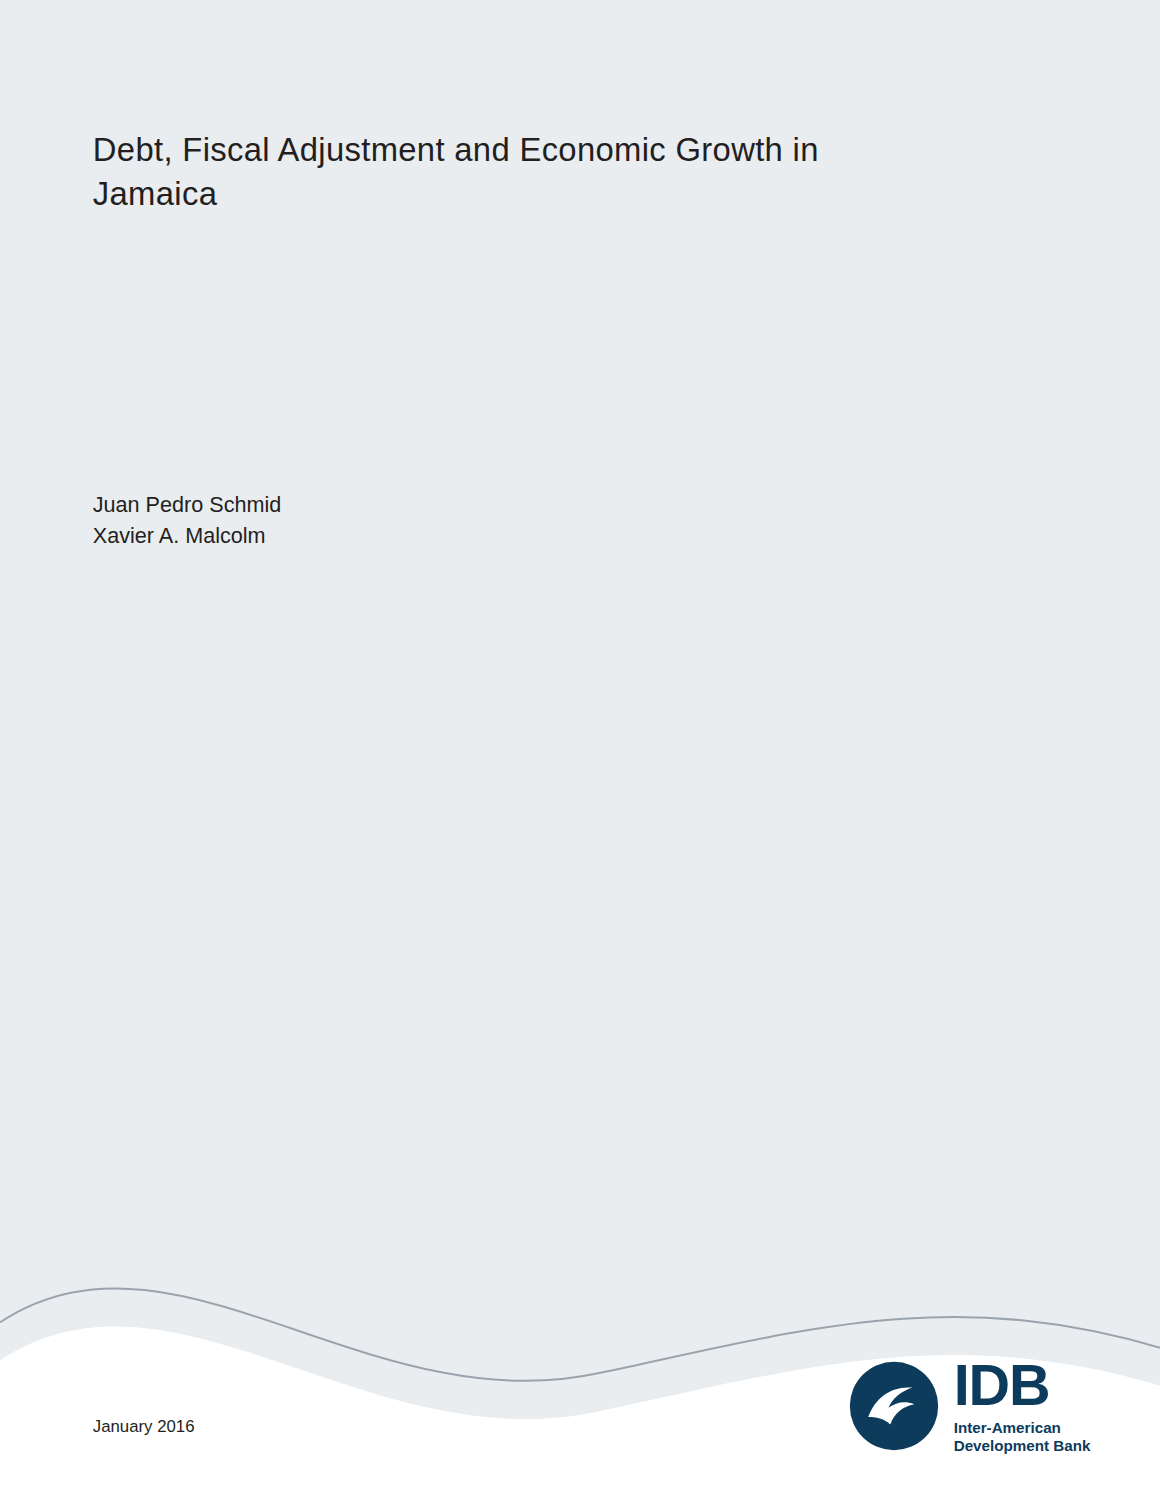Debt, Fiscal Adjustment and Economic Growth in Jamaica
Juan Pedro Schmid
Xavier A. Malcolm
January 2016
IDB Inter-American
Development Bank